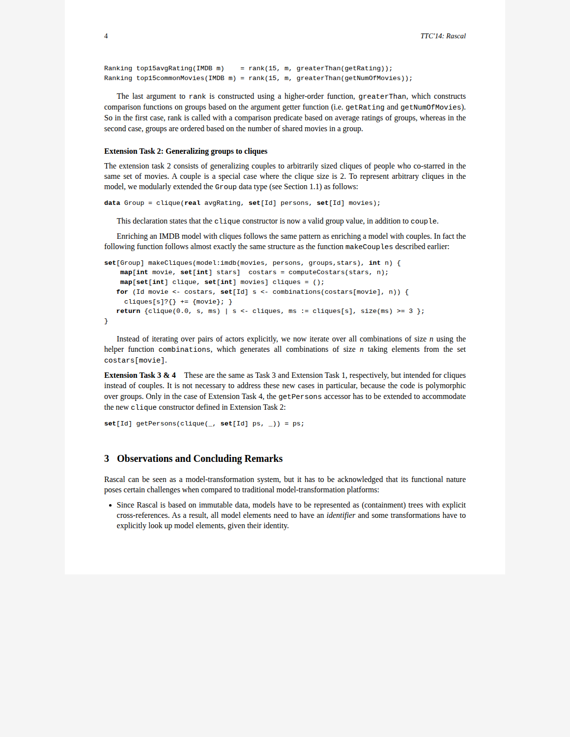4 TTC'14: Rascal
Ranking top15avgRating(IMDB m)    = rank(15, m, greaterThan(getRating));
Ranking top15commonMovies(IMDB m) = rank(15, m, greaterThan(getNumOfMovies));
The last argument to rank is constructed using a higher-order function, greaterThan, which constructs comparison functions on groups based on the argument getter function (i.e. getRating and getNumOfMovies). So in the first case, rank is called with a comparison predicate based on average ratings of groups, whereas in the second case, groups are ordered based on the number of shared movies in a group.
Extension Task 2: Generalizing groups to cliques
The extension task 2 consists of generalizing couples to arbitrarily sized cliques of people who co-starred in the same set of movies. A couple is a special case where the clique size is 2. To represent arbitrary cliques in the model, we modularly extended the Group data type (see Section 1.1) as follows:
data Group = clique(real avgRating, set[Id] persons, set[Id] movies);
This declaration states that the clique constructor is now a valid group value, in addition to couple.
Enriching an IMDB model with cliques follows the same pattern as enriching a model with couples. In fact the following function follows almost exactly the same structure as the function makeCouples described earlier:
set[Group] makeCliques(model:imdb(movies, persons, groups,stars), int n) {
    map[int movie, set[int] stars]  costars = computeCostars(stars, n);
    map[set[int] clique, set[int] movies] cliques = ();
   for (Id movie <- costars, set[Id] s <- combinations(costars[movie], n)) {
     cliques[s]?{} += {movie}; }
   return {clique(0.0, s, ms) | s <- cliques, ms := cliques[s], size(ms) >= 3 };
}
Instead of iterating over pairs of actors explicitly, we now iterate over all combinations of size n using the helper function combinations, which generates all combinations of size n taking elements from the set costars[movie].
Extension Task 3 & 4 These are the same as Task 3 and Extension Task 1, respectively, but intended for cliques instead of couples. It is not necessary to address these new cases in particular, because the code is polymorphic over groups. Only in the case of Extension Task 4, the getPersons accessor has to be extended to accommodate the new clique constructor defined in Extension Task 2:
set[Id] getPersons(clique(_, set[Id] ps, _)) = ps;
3 Observations and Concluding Remarks
Rascal can be seen as a model-transformation system, but it has to be acknowledged that its functional nature poses certain challenges when compared to traditional model-transformation platforms:
Since Rascal is based on immutable data, models have to be represented as (containment) trees with explicit cross-references. As a result, all model elements need to have an identifier and some transformations have to explicitly look up model elements, given their identity.